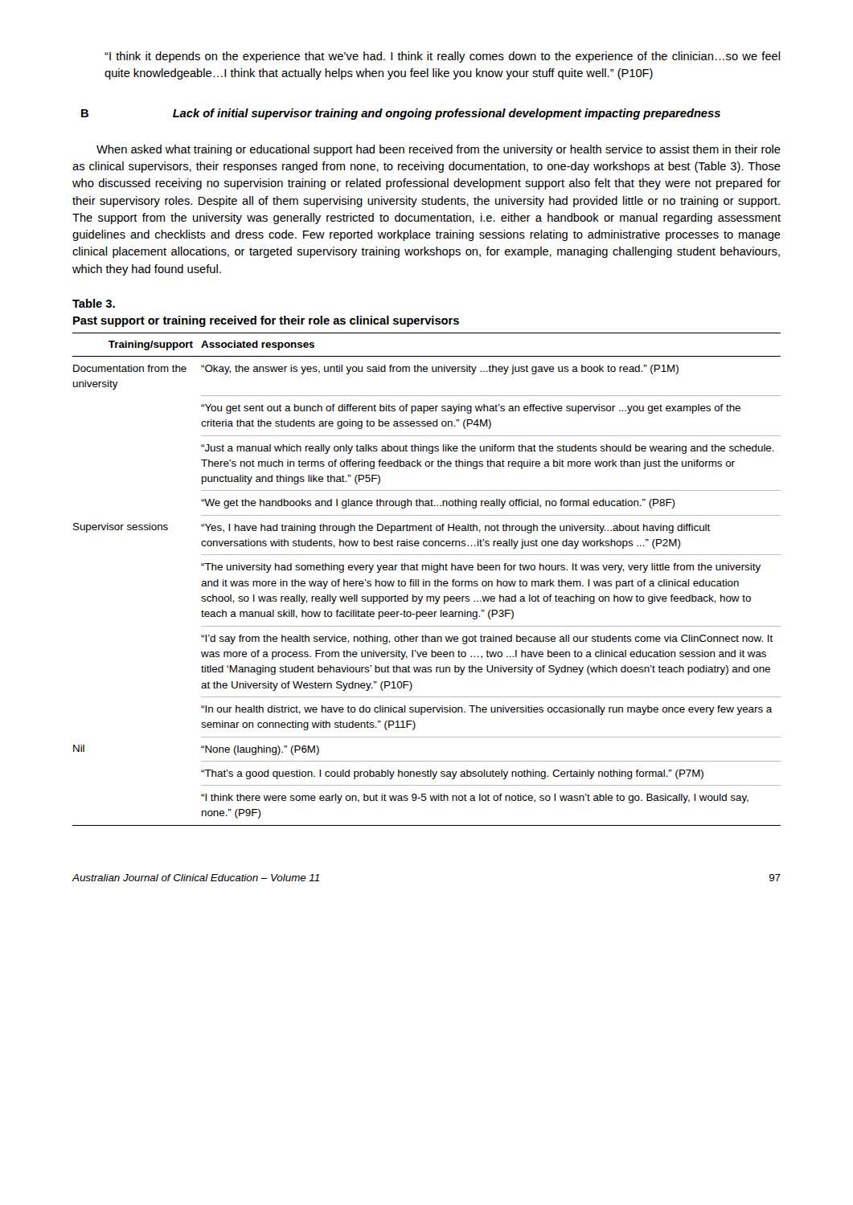“I think it depends on the experience that we’ve had. I think it really comes down to the experience of the clinician…so we feel quite knowledgeable…I think that actually helps when you feel like you know your stuff quite well.” (P10F)
B
Lack of initial supervisor training and ongoing professional development impacting preparedness
When asked what training or educational support had been received from the university or health service to assist them in their role as clinical supervisors, their responses ranged from none, to receiving documentation, to one-day workshops at best (Table 3). Those who discussed receiving no supervision training or related professional development support also felt that they were not prepared for their supervisory roles. Despite all of them supervising university students, the university had provided little or no training or support. The support from the university was generally restricted to documentation, i.e. either a handbook or manual regarding assessment guidelines and checklists and dress code. Few reported workplace training sessions relating to administrative processes to manage clinical placement allocations, or targeted supervisory training workshops on, for example, managing challenging student behaviours, which they had found useful.
Table 3.
Past support or training received for their role as clinical supervisors
| Training/support | Associated responses |
| --- | --- |
| Documentation from the university | “Okay, the answer is yes, until you said from the university ...they just gave us a book to read.” (P1M) |
| | “You get sent out a bunch of different bits of paper saying what’s an effective supervisor ...you get examples of the criteria that the students are going to be assessed on.” (P4M) |
| | “Just a manual which really only talks about things like the uniform that the students should be wearing and the schedule. There’s not much in terms of offering feedback or the things that require a bit more work than just the uniforms or punctuality and things like that.” (P5F) |
| | “We get the handbooks and I glance through that...nothing really official, no formal education.” (P8F) |
| Supervisor sessions | “Yes, I have had training through the Department of Health, not through the university...about having difficult conversations with students, how to best raise concerns…it’s really just one day workshops ...” (P2M) |
| | “The university had something every year that might have been for two hours. It was very, very little from the university and it was more in the way of here’s how to fill in the forms on how to mark them. I was part of a clinical education school, so I was really, really well supported by my peers ...we had a lot of teaching on how to give feedback, how to teach a manual skill, how to facilitate peer-to-peer learning.” (P3F) |
| | “I’d say from the health service, nothing, other than we got trained because all our students come via ClinConnect now. It was more of a process. From the university, I’ve been to …, two ...I have been to a clinical education session and it was titled ‘Managing student behaviours’ but that was run by the University of Sydney (which doesn’t teach podiatry) and one at the University of Western Sydney.” (P10F) |
| | “In our health district, we have to do clinical supervision. The universities occasionally run maybe once every few years a seminar on connecting with students.” (P11F) |
| Nil | “None (laughing).” (P6M) |
| | “That’s a good question. I could probably honestly say absolutely nothing. Certainly nothing formal.” (P7M) |
| | “I think there were some early on, but it was 9-5 with not a lot of notice, so I wasn’t able to go. Basically, I would say, none.” (P9F) |
Australian Journal of Clinical Education – Volume 11
97